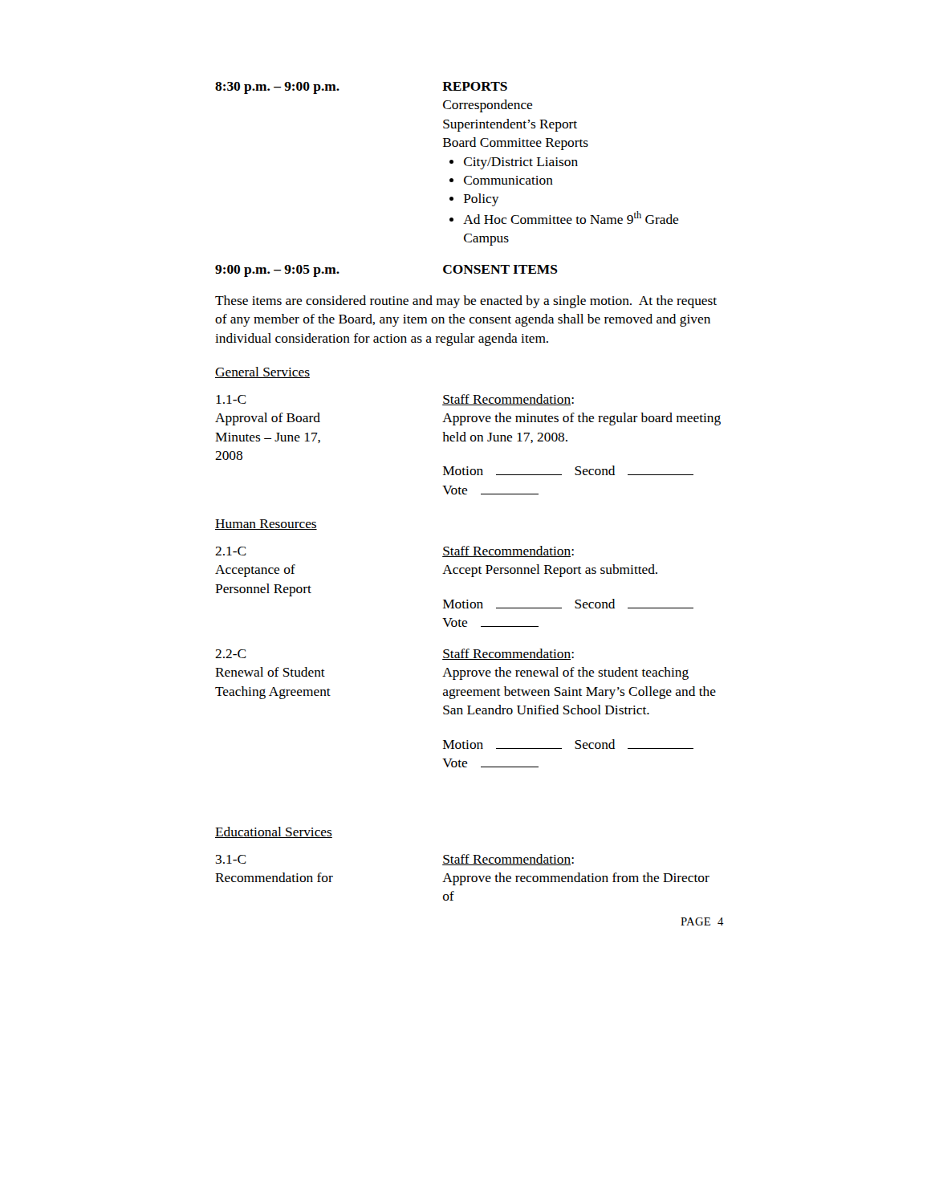8:30 p.m. – 9:00 p.m.
REPORTS
Correspondence
Superintendent’s Report
Board Committee Reports
City/District Liaison
Communication
Policy
Ad Hoc Committee to Name 9th Grade Campus
9:00 p.m. – 9:05 p.m.
CONSENT ITEMS
These items are considered routine and may be enacted by a single motion. At the request of any member of the Board, any item on the consent agenda shall be removed and given individual consideration for action as a regular agenda item.
General Services
1.1-C
Approval of Board
Minutes – June 17,
2008
Staff Recommendation:
Approve the minutes of the regular board meeting
held on June 17, 2008.
Motion Second Vote
Human Resources
2.1-C
Acceptance of
Personnel Report
Staff Recommendation:
Accept Personnel Report as submitted.
Motion Second Vote
2.2-C
Renewal of Student
Teaching Agreement
Staff Recommendation:
Approve the renewal of the student teaching
agreement between Saint Mary’s College and the
San Leandro Unified School District.
Motion Second Vote
Educational Services
3.1-C
Recommendation for
Staff Recommendation:
Approve the recommendation from the Director of
PAGE 4